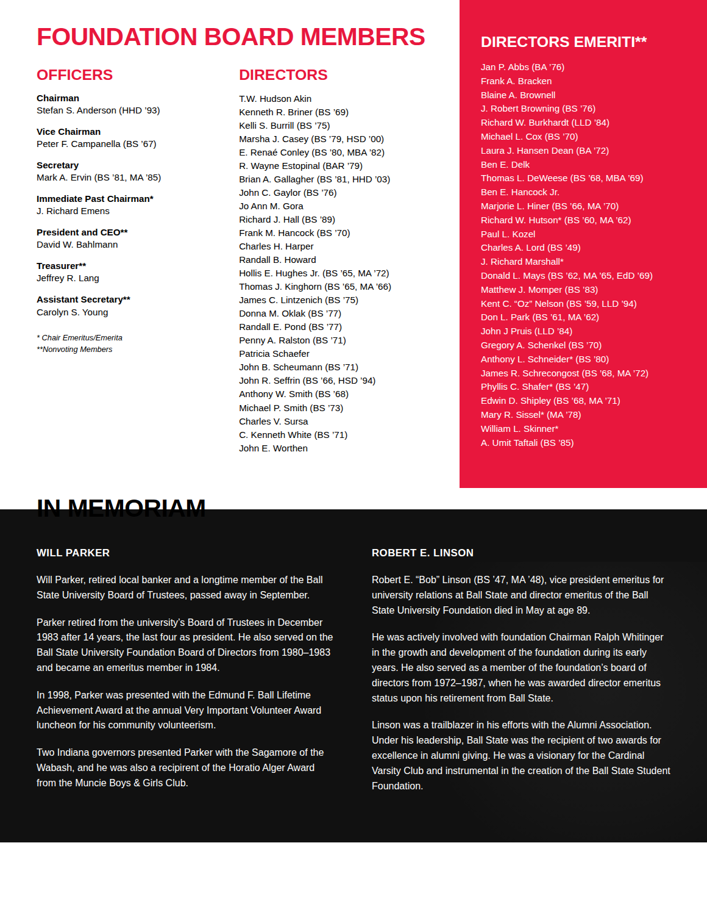FOUNDATION BOARD MEMBERS
OFFICERS
Chairman Stefan S. Anderson (HHD ’93)
Vice Chairman Peter F. Campanella (BS ’67)
Secretary Mark A. Ervin (BS ’81, MA ’85)
Immediate Past Chairman* J. Richard Emens
President and CEO** David W. Bahlmann
Treasurer** Jeffrey R. Lang
Assistant Secretary** Carolyn S. Young
* Chair Emeritus/Emerita
**Nonvoting Members
DIRECTORS
T.W. Hudson Akin
Kenneth R. Briner (BS ’69)
Kelli S. Burrill (BS ’75)
Marsha J. Casey (BS ’79, HSD ’00)
E. Renaé Conley (BS ’80, MBA ’82)
R. Wayne Estopinal (BAR ’79)
Brian A. Gallagher (BS ’81, HHD ’03)
John C. Gaylor (BS ’76)
Jo Ann M. Gora
Richard J. Hall (BS ’89)
Frank M. Hancock (BS ’70)
Charles H. Harper
Randall B. Howard
Hollis E. Hughes Jr. (BS ’65, MA ’72)
Thomas J. Kinghorn (BS ’65, MA ’66)
James C. Lintzenich (BS ’75)
Donna M. Oklak (BS ’77)
Randall E. Pond (BS ’77)
Penny A. Ralston (BS ’71)
Patricia Schaefer
John B. Scheumann (BS ’71)
John R. Seffrin (BS ’66, HSD ’94)
Anthony W. Smith (BS ’68)
Michael P. Smith (BS ’73)
Charles V. Sursa
C. Kenneth White (BS ’71)
John E. Worthen
DIRECTORS EMERITI**
Jan P. Abbs (BA ’76)
Frank A. Bracken
Blaine A. Brownell
J. Robert Browning (BS ’76)
Richard W. Burkhardt (LLD ’84)
Michael L. Cox (BS ’70)
Laura J. Hansen Dean (BA ’72)
Ben E. Delk
Thomas L. DeWeese (BS ’68, MBA ’69)
Ben E. Hancock Jr.
Marjorie L. Hiner (BS ’66, MA ’70)
Richard W. Hutson* (BS ’60, MA ’62)
Paul L. Kozel
Charles A. Lord (BS ’49)
J. Richard Marshall*
Donald L. Mays (BS ’62, MA ’65, EdD ’69)
Matthew J. Momper (BS ’83)
Kent C. “Oz” Nelson (BS ’59, LLD ’94)
Don L. Park (BS ’61, MA ’62)
John J Pruis (LLD ’84)
Gregory A. Schenkel (BS ’70)
Anthony L. Schneider* (BS ’80)
James R. Schrecongost (BS ’68, MA ’72)
Phyllis C. Shafer* (BS ’47)
Edwin D. Shipley (BS ’68, MA ’71)
Mary R. Sissel* (MA ’78)
William L. Skinner*
A. Umit Taftali (BS ’85)
IN MEMORIAM
WILL PARKER
Will Parker, retired local banker and a longtime member of the Ball State University Board of Trustees, passed away in September.
Parker retired from the university’s Board of Trustees in December 1983 after 14 years, the last four as president. He also served on the Ball State University Foundation Board of Directors from 1980–1983 and became an emeritus member in 1984.
In 1998, Parker was presented with the Edmund F. Ball Lifetime Achievement Award at the annual Very Important Volunteer Award luncheon for his community volunteerism.
Two Indiana governors presented Parker with the Sagamore of the Wabash, and he was also a recipirent of the Horatio Alger Award from the Muncie Boys & Girls Club.
ROBERT E. LINSON
Robert E. “Bob” Linson (BS ’47, MA ’48), vice president emeritus for university relations at Ball State and director emeritus of the Ball State University Foundation died in May at age 89.
He was actively involved with foundation Chairman Ralph Whitinger in the growth and development of the foundation during its early years. He also served as a member of the foundation’s board of directors from 1972–1987, when he was awarded director emeritus status upon his retirement from Ball State.
Linson was a trailblazer in his efforts with the Alumni Association. Under his leadership, Ball State was the recipient of two awards for excellence in alumni giving. He was a visionary for the Cardinal Varsity Club and instrumental in the creation of the Ball State Student Foundation.